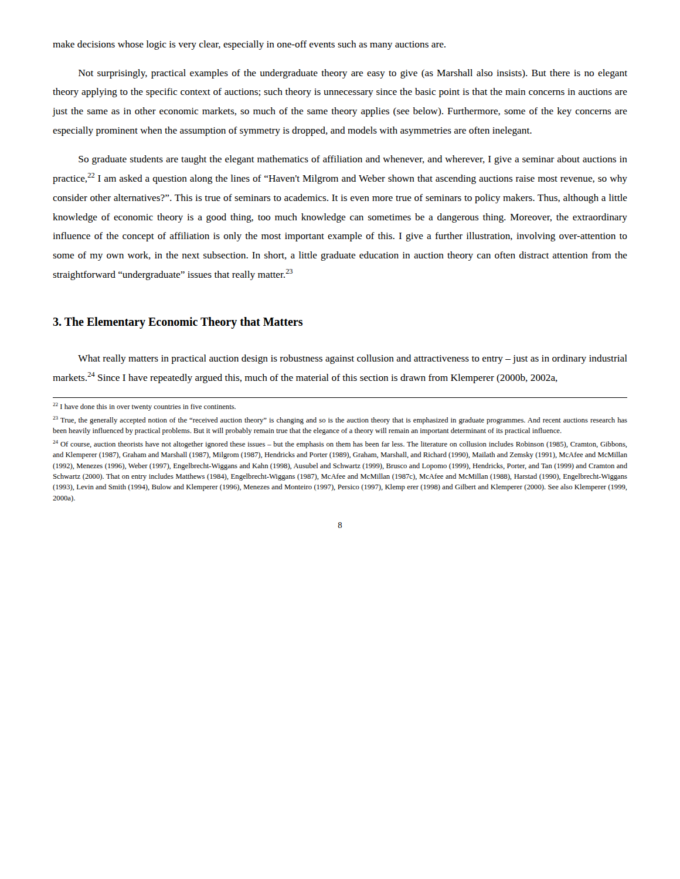make decisions whose logic is very clear, especially in one-off events such as many auctions are.
Not surprisingly, practical examples of the undergraduate theory are easy to give (as Marshall also insists). But there is no elegant theory applying to the specific context of auctions; such theory is unnecessary since the basic point is that the main concerns in auctions are just the same as in other economic markets, so much of the same theory applies (see below). Furthermore, some of the key concerns are especially prominent when the assumption of symmetry is dropped, and models with asymmetries are often inelegant.
So graduate students are taught the elegant mathematics of affiliation and whenever, and wherever, I give a seminar about auctions in practice,22 I am asked a question along the lines of “Haven't Milgrom and Weber shown that ascending auctions raise most revenue, so why consider other alternatives?”. This is true of seminars to academics. It is even more true of seminars to policy makers. Thus, although a little knowledge of economic theory is a good thing, too much knowledge can sometimes be a dangerous thing. Moreover, the extraordinary influence of the concept of affiliation is only the most important example of this. I give a further illustration, involving over-attention to some of my own work, in the next subsection. In short, a little graduate education in auction theory can often distract attention from the straightforward “undergraduate” issues that really matter.23
3. The Elementary Economic Theory that Matters
What really matters in practical auction design is robustness against collusion and attractiveness to entry – just as in ordinary industrial markets.24 Since I have repeatedly argued this, much of the material of this section is drawn from Klemperer (2000b, 2002a,
22 I have done this in over twenty countries in five continents.
23 True, the generally accepted notion of the “received auction theory” is changing and so is the auction theory that is emphasized in graduate programmes. And recent auctions research has been heavily influenced by practical problems. But it will probably remain true that the elegance of a theory will remain an important determinant of its practical influence.
24 Of course, auction theorists have not altogether ignored these issues – but the emphasis on them has been far less. The literature on collusion includes Robinson (1985), Cramton, Gibbons, and Klemperer (1987), Graham and Marshall (1987), Milgrom (1987), Hendricks and Porter (1989), Graham, Marshall, and Richard (1990), Mailath and Zemsky (1991), McAfee and McMillan (1992), Menezes (1996), Weber (1997), Engelbrecht-Wiggans and Kahn (1998), Ausubel and Schwartz (1999), Brusco and Lopomo (1999), Hendricks, Porter, and Tan (1999) and Cramton and Schwartz (2000). That on entry includes Matthews (1984), Engelbrecht-Wiggans (1987), McAfee and McMillan (1987c), McAfee and McMillan (1988), Harstad (1990), Engelbrecht-Wiggans (1993), Levin and Smith (1994), Bulow and Klemperer (1996), Menezes and Monteiro (1997), Persico (1997), Klemp erer (1998) and Gilbert and Klemperer (2000). See also Klemperer (1999, 2000a).
8